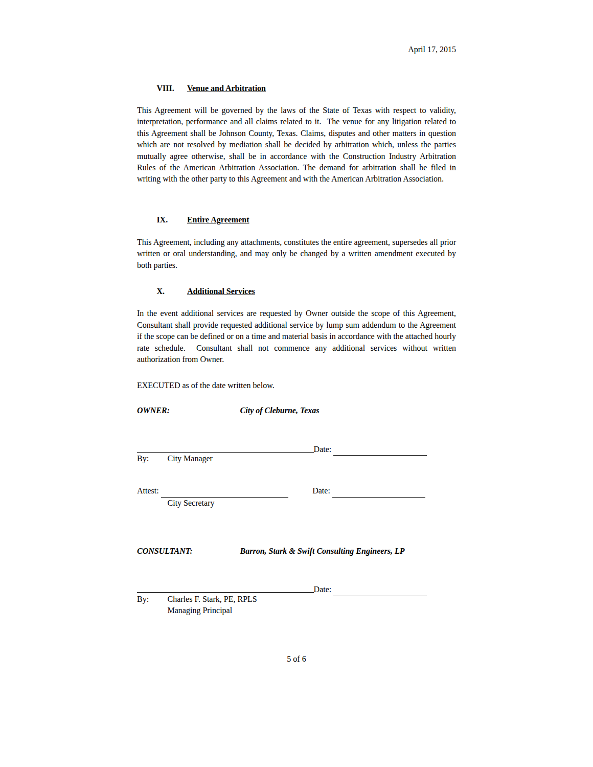April 17, 2015
VIII. Venue and Arbitration
This Agreement will be governed by the laws of the State of Texas with respect to validity, interpretation, performance and all claims related to it. The venue for any litigation related to this Agreement shall be Johnson County, Texas. Claims, disputes and other matters in question which are not resolved by mediation shall be decided by arbitration which, unless the parties mutually agree otherwise, shall be in accordance with the Construction Industry Arbitration Rules of the American Arbitration Association. The demand for arbitration shall be filed in writing with the other party to this Agreement and with the American Arbitration Association.
IX. Entire Agreement
This Agreement, including any attachments, constitutes the entire agreement, supersedes all prior written or oral understanding, and may only be changed by a written amendment executed by both parties.
X. Additional Services
In the event additional services are requested by Owner outside the scope of this Agreement, Consultant shall provide requested additional service by lump sum addendum to the Agreement if the scope can be defined or on a time and material basis in accordance with the attached hourly rate schedule. Consultant shall not commence any additional services without written authorization from Owner.
EXECUTED as of the date written below.
OWNER: City of Cleburne, Texas
| By: City Manager | Date: |
| Attest: City Secretary | Date: |
CONSULTANT: Barron, Stark & Swift Consulting Engineers, LP
| By: Charles F. Stark, PE, RPLS Managing Principal | Date: |
5 of 6